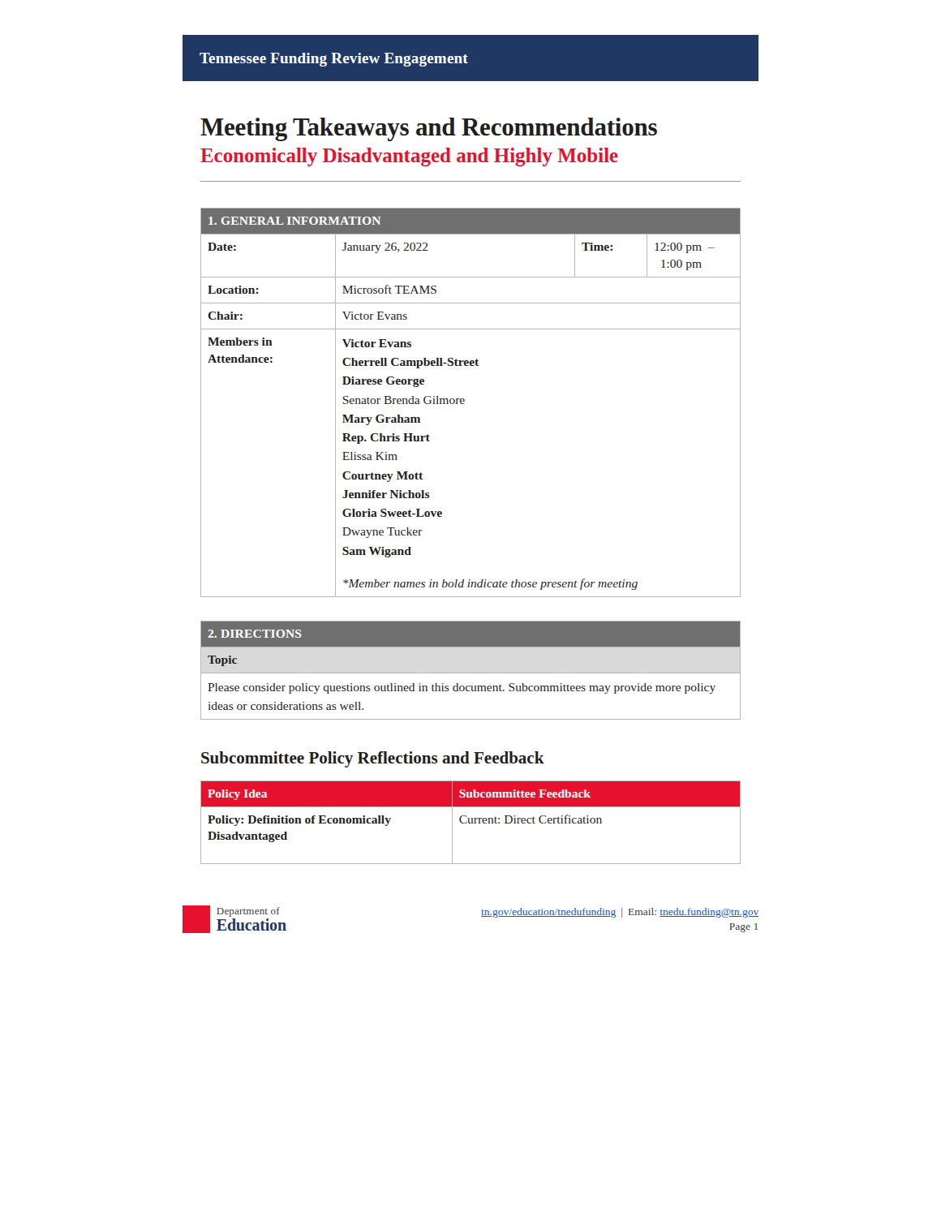Tennessee Funding Review Engagement
Meeting Takeaways and Recommendations
Economically Disadvantaged and Highly Mobile
| 1. GENERAL INFORMATION |
| Date: | January 26, 2022 | Time: | 12:00 pm – 1:00 pm |
| Location: | Microsoft TEAMS |
| Chair: | Victor Evans |
| Members in Attendance: | Victor Evans Cherrell Campbell-Street Diarese George Senator Brenda Gilmore Mary Graham Rep. Chris Hurt Elissa Kim Courtney Mott Jennifer Nichols Gloria Sweet-Love Dwayne Tucker Sam Wigand *Member names in bold indicate those present for meeting |
| 2. DIRECTIONS |
| Topic |
| Please consider policy questions outlined in this document. Subcommittees may provide more policy ideas or considerations as well. |
Subcommittee Policy Reflections and Feedback
| Policy Idea | Subcommittee Feedback |
| --- | --- |
| Policy: Definition of Economically Disadvantaged | Current: Direct Certification |
Department of
Education
tn.gov/education/tnedufunding | Email: tnedu.funding@tn.gov
Page 1